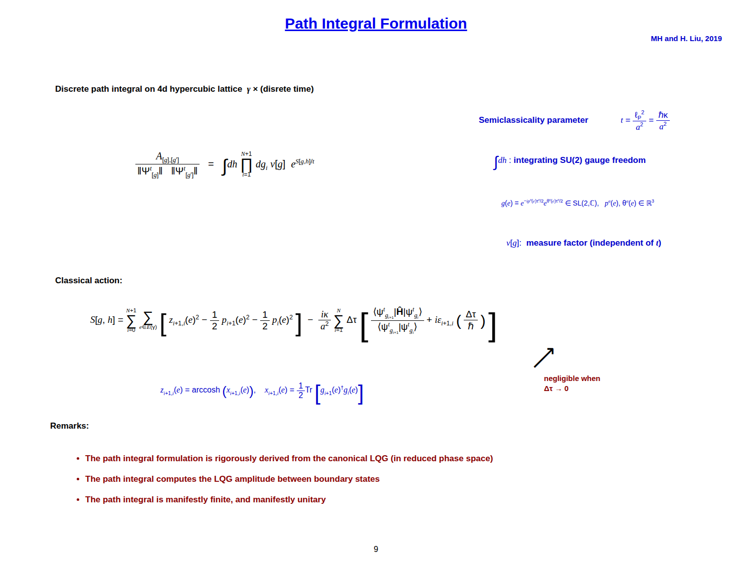Path Integral Formulation
MH and H. Liu, 2019
Discrete path integral on 4d hypercubic lattice γ × (disrete time)
Semiclassicality parameter t = ℓP2 a2 = ℏκ a2
A[g],[g′] ‖Ψt[g]‖ ‖Ψt[g′]‖ = ∫dh N+1 ∏ i=1 dgi ν[g] eS[g,h]/t
∫dh : integrating SU(2) gauge freedom
g(e) = e−ipa(e)τa/2eθa(e)τa/2 ∈ SL(2,ℂ), pa(e), θa(e) ∈ ℝ3
ν[g]: measure factor (independent of t)
Classical action:
S[g, h] = N+1 ∑ i=0 ∑ e∈E(γ) [ zi+1,i(e)2 − 12 pi+1(e)2 − 12 pi(e)2 ] − iκ a2 N ∑ i=1 Δτ [ ⟨ψtgi+1|Ĥ|ψtgi⟩ ⟨ψtgi+1|ψtgi⟩ + iεi+1,i ( Δτ ℏ ) ]
zi+1,i(e) = arccosh (xi+1,i(e)), xi+1,i(e) = 12 Tr [gi+1(e)†gi(e)]
⟶
negligible when
Δτ → 0
Remarks:
The path integral formulation is rigorously derived from the canonical LQG (in reduced phase space)
The path integral computes the LQG amplitude between boundary states
The path integral is manifestly finite, and manifestly unitary
9